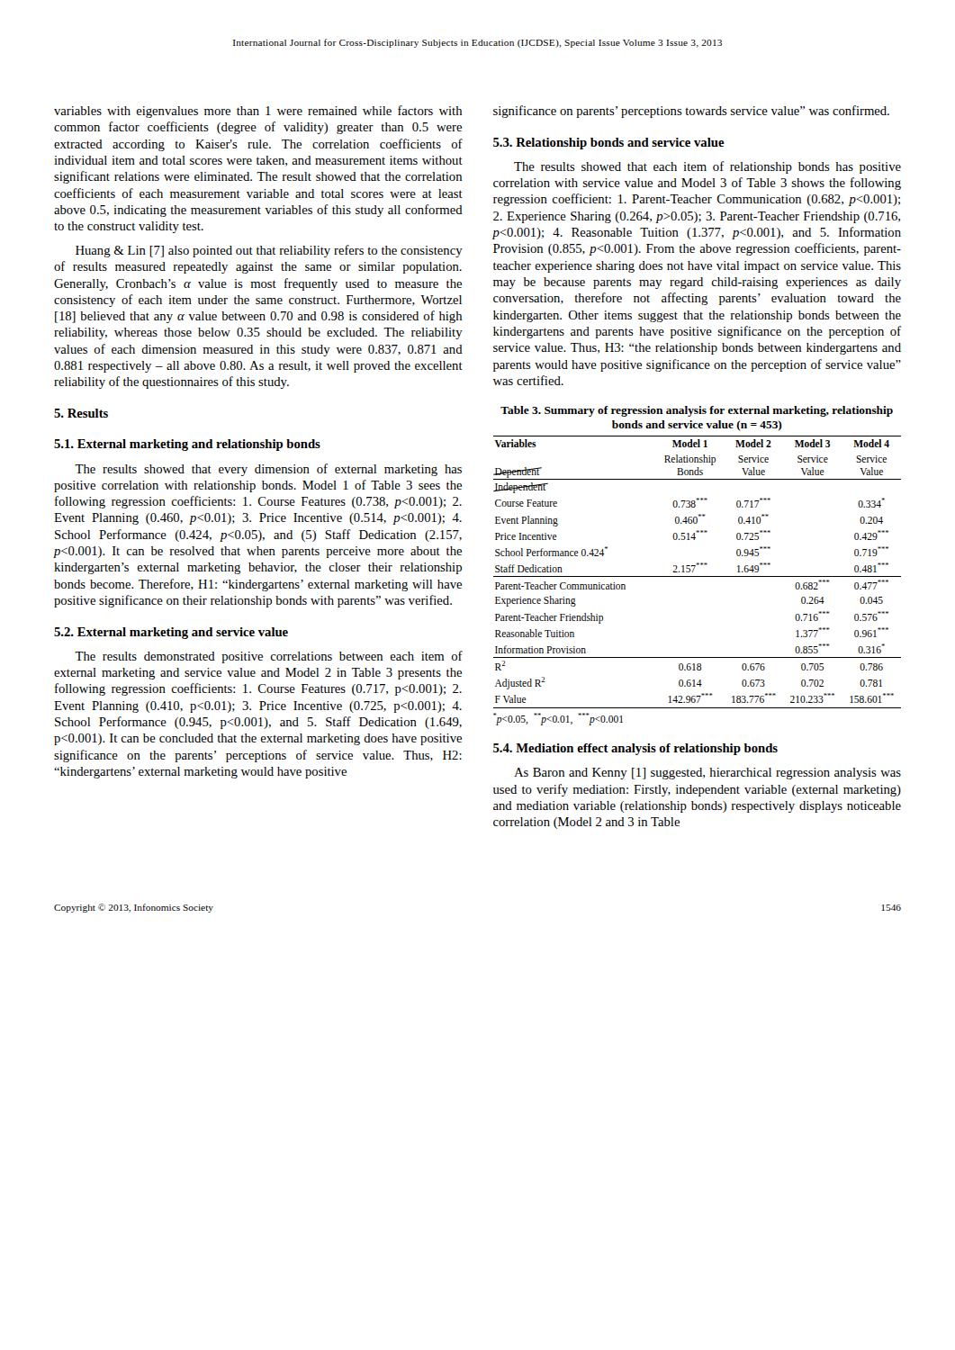International Journal for Cross-Disciplinary Subjects in Education (IJCDSE), Special Issue Volume 3 Issue 3, 2013
variables with eigenvalues more than 1 were remained while factors with common factor coefficients (degree of validity) greater than 0.5 were extracted according to Kaiser's rule. The correlation coefficients of individual item and total scores were taken, and measurement items without significant relations were eliminated. The result showed that the correlation coefficients of each measurement variable and total scores were at least above 0.5, indicating the measurement variables of this study all conformed to the construct validity test.
Huang & Lin [7] also pointed out that reliability refers to the consistency of results measured repeatedly against the same or similar population. Generally, Cronbach’s α value is most frequently used to measure the consistency of each item under the same construct. Furthermore, Wortzel [18] believed that any α value between 0.70 and 0.98 is considered of high reliability, whereas those below 0.35 should be excluded. The reliability values of each dimension measured in this study were 0.837, 0.871 and 0.881 respectively – all above 0.80. As a result, it well proved the excellent reliability of the questionnaires of this study.
5. Results
5.1. External marketing and relationship bonds
The results showed that every dimension of external marketing has positive correlation with relationship bonds. Model 1 of Table 3 sees the following regression coefficients: 1. Course Features (0.738, p<0.001); 2. Event Planning (0.460, p<0.01); 3. Price Incentive (0.514, p<0.001); 4. School Performance (0.424, p<0.05), and (5) Staff Dedication (2.157, p<0.001). It can be resolved that when parents perceive more about the kindergarten’s external marketing behavior, the closer their relationship bonds become. Therefore, H1: “kindergartens’ external marketing will have positive significance on their relationship bonds with parents” was verified.
5.2. External marketing and service value
The results demonstrated positive correlations between each item of external marketing and service value and Model 2 in Table 3 presents the following regression coefficients: 1. Course Features (0.717, p<0.001); 2. Event Planning (0.410, p<0.01); 3. Price Incentive (0.725, p<0.001); 4. School Performance (0.945, p<0.001), and 5. Staff Dedication (1.649, p<0.001). It can be concluded that the external marketing does have positive significance on the parents’ perceptions of service value. Thus, H2: “kindergartens’ external marketing would have positive
significance on parents’ perceptions towards service value” was confirmed.
5.3. Relationship bonds and service value
The results showed that each item of relationship bonds has positive correlation with service value and Model 3 of Table 3 shows the following regression coefficient: 1. Parent-Teacher Communication (0.682, p<0.001); 2. Experience Sharing (0.264, p>0.05); 3. Parent-Teacher Friendship (0.716, p<0.001); 4. Reasonable Tuition (1.377, p<0.001), and 5. Information Provision (0.855, p<0.001). From the above regression coefficients, parent-teacher experience sharing does not have vital impact on service value. This may be because parents may regard child-raising experiences as daily conversation, therefore not affecting parents’ evaluation toward the kindergarten. Other items suggest that the relationship bonds between the kindergartens and parents have positive significance on the perception of service value. Thus, H3: “the relationship bonds between kindergartens and parents would have positive significance on the perception of service value” was certified.
Table 3. Summary of regression analysis for external marketing, relationship bonds and service value (n = 453)
| Variables | Model 1 | Model 2 | Model 3 | Model 4 |
| --- | --- | --- | --- | --- |
| Dependent | Relationship Bonds | Service Value | Service Value | Service Value |
| Independent | | | | |
| Course Feature | 0.738 *** | 0.717 *** | | 0.334 * |
| Event Planning | 0.460 ** | 0.410 ** | | 0.204 |
| Price Incentive | 0.514 *** | 0.725 *** | | 0.429 *** |
| School Performance 0.424 * | | 0.945 *** | | 0.719 *** |
| Staff Dedication | 2.157 *** | 1.649 *** | | 0.481 *** |
| Parent-Teacher Communication | | | 0.682 *** | 0.477 *** |
| Experience Sharing | | | 0.264 | 0.045 |
| Parent-Teacher Friendship | | | 0.716 *** | 0.576 *** |
| Reasonable Tuition | | | 1.377 *** | 0.961 *** |
| Information Provision | | | 0.855 *** | 0.316 * |
| R 2 | 0.618 | 0.676 | 0.705 | 0.786 |
| Adjusted R 2 | 0.614 | 0.673 | 0.702 | 0.781 |
| F Value | 142.967 *** | 183.776 *** | 210.233 *** | 158.601 *** |
*p<0.05, **p<0.01, ***p<0.001
5.4. Mediation effect analysis of relationship bonds
As Baron and Kenny [1] suggested, hierarchical regression analysis was used to verify mediation: Firstly, independent variable (external marketing) and mediation variable (relationship bonds) respectively displays noticeable correlation (Model 2 and 3 in Table
Copyright © 2013, Infonomics Society
1546